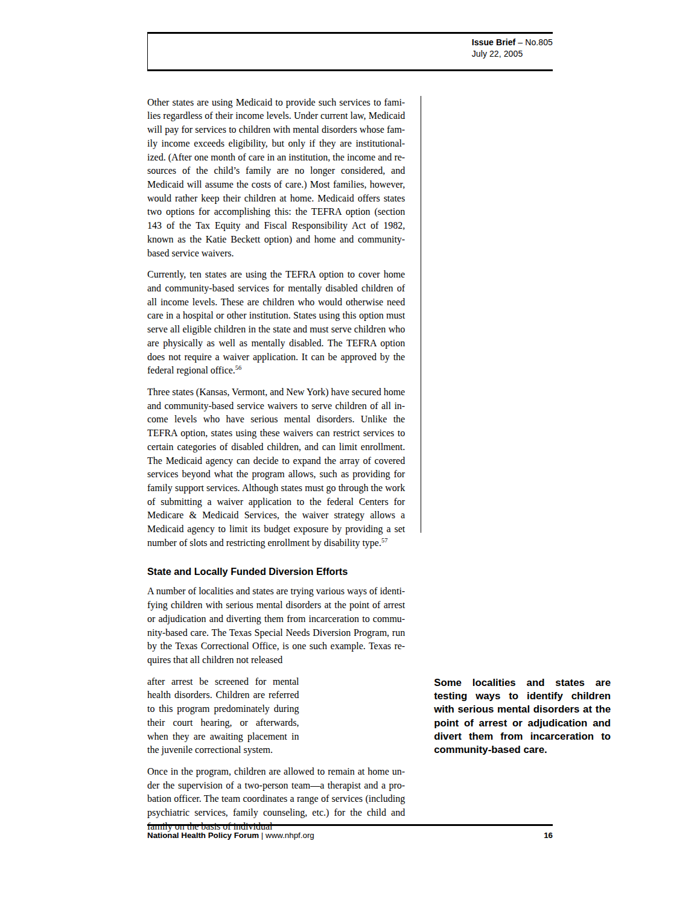Issue Brief – No.805
July 22, 2005
Other states are using Medicaid to provide such services to families regardless of their income levels. Under current law, Medicaid will pay for services to children with mental disorders whose family income exceeds eligibility, but only if they are institutionalized. (After one month of care in an institution, the income and resources of the child’s family are no longer considered, and Medicaid will assume the costs of care.) Most families, however, would rather keep their children at home. Medicaid offers states two options for accomplishing this: the TEFRA option (section 143 of the Tax Equity and Fiscal Responsibility Act of 1982, known as the Katie Beckett option) and home and community-based service waivers.
Currently, ten states are using the TEFRA option to cover home and community-based services for mentally disabled children of all income levels. These are children who would otherwise need care in a hospital or other institution. States using this option must serve all eligible children in the state and must serve children who are physically as well as mentally disabled. The TEFRA option does not require a waiver application. It can be approved by the federal regional office.56
Three states (Kansas, Vermont, and New York) have secured home and community-based service waivers to serve children of all income levels who have serious mental disorders. Unlike the TEFRA option, states using these waivers can restrict services to certain categories of disabled children, and can limit enrollment. The Medicaid agency can decide to expand the array of covered services beyond what the program allows, such as providing for family support services. Although states must go through the work of submitting a waiver application to the federal Centers for Medicare & Medicaid Services, the waiver strategy allows a Medicaid agency to limit its budget exposure by providing a set number of slots and restricting enrollment by disability type.57
State and Locally Funded Diversion Efforts
A number of localities and states are trying various ways of identifying children with serious mental disorders at the point of arrest or adjudication and diverting them from incarceration to community-based care. The Texas Special Needs Diversion Program, run by the Texas Correctional Office, is one such example. Texas requires that all children not released
Some localities and states are testing ways to identify children with serious mental disorders at the point of arrest or adjudication and divert them from incarceration to community-based care.
after arrest be screened for mental health disorders. Children are referred to this program predominately during their court hearing, or afterwards, when they are awaiting placement in the juvenile correctional system.
Once in the program, children are allowed to remain at home under the supervision of a two-person team—a therapist and a probation officer. The team coordinates a range of services (including psychiatric services, family counseling, etc.) for the child and family on the basis of individual
National Health Policy Forum | www.nhpf.org
16